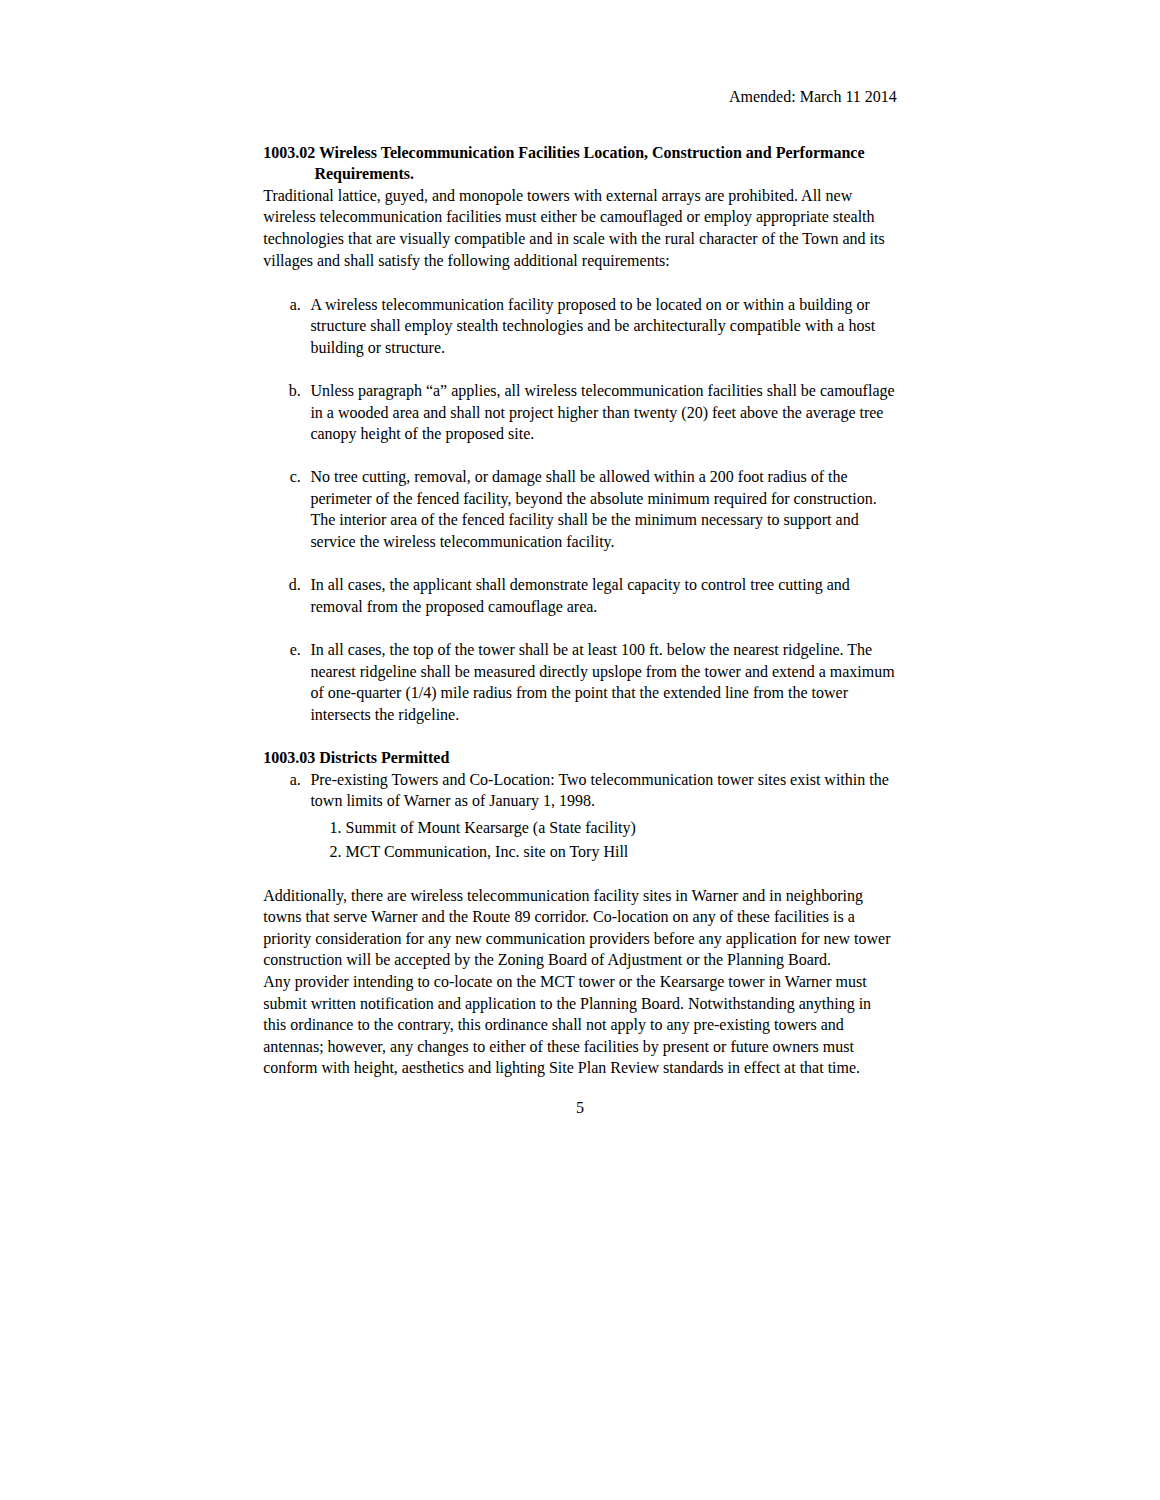Amended: March 11 2014
1003.02 Wireless Telecommunication Facilities Location, Construction and Performance Requirements.
Traditional lattice, guyed, and monopole towers with external arrays are prohibited. All new wireless telecommunication facilities must either be camouflaged or employ appropriate stealth technologies that are visually compatible and in scale with the rural character of the Town and its villages and shall satisfy the following additional requirements:
A wireless telecommunication facility proposed to be located on or within a building or structure shall employ stealth technologies and be architecturally compatible with a host building or structure.
Unless paragraph “a” applies, all wireless telecommunication facilities shall be camouflage in a wooded area and shall not project higher than twenty (20) feet above the average tree canopy height of the proposed site.
No tree cutting, removal, or damage shall be allowed within a 200 foot radius of the perimeter of the fenced facility, beyond the absolute minimum required for construction. The interior area of the fenced facility shall be the minimum necessary to support and service the wireless telecommunication facility.
In all cases, the applicant shall demonstrate legal capacity to control tree cutting and removal from the proposed camouflage area.
In all cases, the top of the tower shall be at least 100 ft. below the nearest ridgeline. The nearest ridgeline shall be measured directly upslope from the tower and extend a maximum of one-quarter (1/4) mile radius from the point that the extended line from the tower intersects the ridgeline.
1003.03 Districts Permitted
Pre-existing Towers and Co-Location: Two telecommunication tower sites exist within the town limits of Warner as of January 1, 1998.
Summit of Mount Kearsarge (a State facility)
MCT Communication, Inc. site on Tory Hill
Additionally, there are wireless telecommunication facility sites in Warner and in neighboring towns that serve Warner and the Route 89 corridor. Co-location on any of these facilities is a priority consideration for any new communication providers before any application for new tower construction will be accepted by the Zoning Board of Adjustment or the Planning Board.
Any provider intending to co-locate on the MCT tower or the Kearsarge tower in Warner must submit written notification and application to the Planning Board. Notwithstanding anything in this ordinance to the contrary, this ordinance shall not apply to any pre-existing towers and antennas; however, any changes to either of these facilities by present or future owners must conform with height, aesthetics and lighting Site Plan Review standards in effect at that time.
5